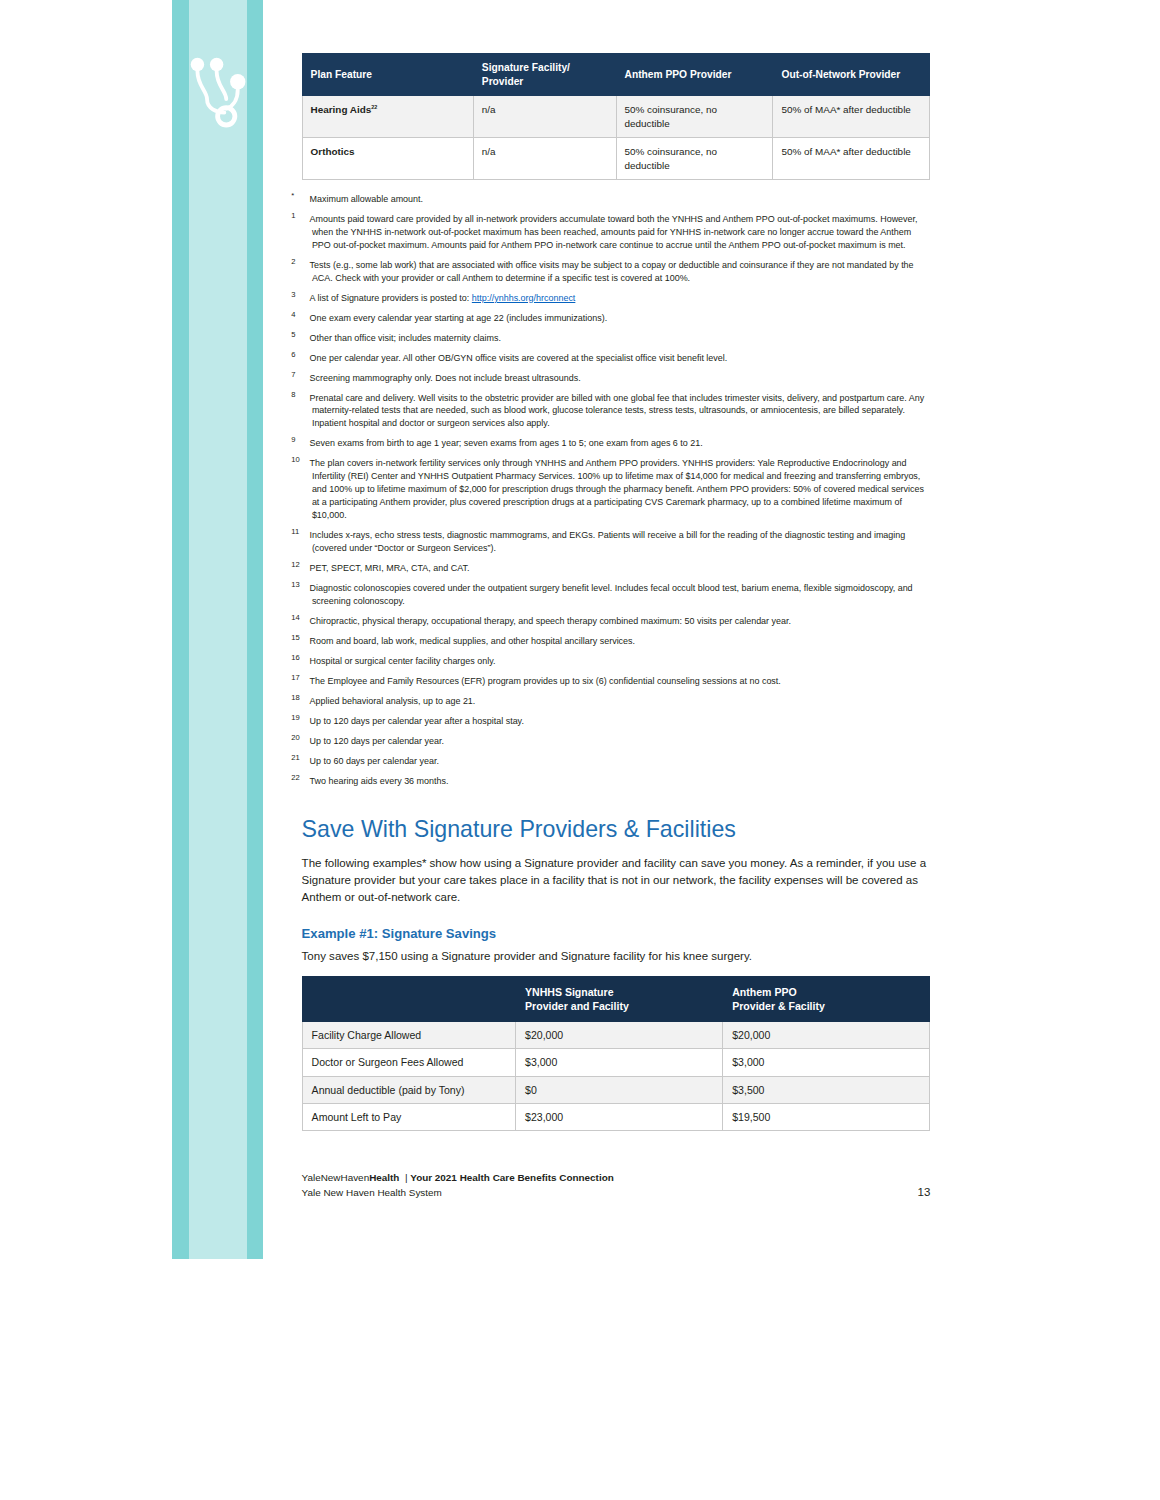| Plan Feature | Signature Facility/ Provider | Anthem PPO Provider | Out-of-Network Provider |
| --- | --- | --- | --- |
| Hearing Aids 22 | n/a | 50% coinsurance, no deductible | 50% of MAA* after deductible |
| Orthotics | n/a | 50% coinsurance, no deductible | 50% of MAA* after deductible |
*Maximum allowable amount.
1 Amounts paid toward care provided by all in-network providers accumulate toward both the YNHHS and Anthem PPO out-of-pocket maximums. However, when the YNHHS in-network out-of-pocket maximum has been reached, amounts paid for YNHHS in-network care no longer accrue toward the Anthem PPO out-of-pocket maximum. Amounts paid for Anthem PPO in-network care continue to accrue until the Anthem PPO out-of-pocket maximum is met.
2 Tests (e.g., some lab work) that are associated with office visits may be subject to a copay or deductible and coinsurance if they are not mandated by the ACA. Check with your provider or call Anthem to determine if a specific test is covered at 100%.
3 A list of Signature providers is posted to: http://ynhhs.org/hrconnect
4 One exam every calendar year starting at age 22 (includes immunizations).
5 Other than office visit; includes maternity claims.
6 One per calendar year. All other OB/GYN office visits are covered at the specialist office visit benefit level.
7 Screening mammography only. Does not include breast ultrasounds.
8 Prenatal care and delivery. Well visits to the obstetric provider are billed with one global fee that includes trimester visits, delivery, and postpartum care. Any maternity-related tests that are needed, such as blood work, glucose tolerance tests, stress tests, ultrasounds, or amniocentesis, are billed separately. Inpatient hospital and doctor or surgeon services also apply.
9 Seven exams from birth to age 1 year; seven exams from ages 1 to 5; one exam from ages 6 to 21.
10 The plan covers in-network fertility services only through YNHHS and Anthem PPO providers. YNHHS providers: Yale Reproductive Endocrinology and Infertility (REI) Center and YNHHS Outpatient Pharmacy Services. 100% up to lifetime max of $14,000 for medical and freezing and transferring embryos, and 100% up to lifetime maximum of $2,000 for prescription drugs through the pharmacy benefit. Anthem PPO providers: 50% of covered medical services at a participating Anthem provider, plus covered prescription drugs at a participating CVS Caremark pharmacy, up to a combined lifetime maximum of $10,000.
11 Includes x-rays, echo stress tests, diagnostic mammograms, and EKGs. Patients will receive a bill for the reading of the diagnostic testing and imaging (covered under “Doctor or Surgeon Services”).
12 PET, SPECT, MRI, MRA, CTA, and CAT.
13 Diagnostic colonoscopies covered under the outpatient surgery benefit level. Includes fecal occult blood test, barium enema, flexible sigmoidoscopy, and screening colonoscopy.
14 Chiropractic, physical therapy, occupational therapy, and speech therapy combined maximum: 50 visits per calendar year.
15 Room and board, lab work, medical supplies, and other hospital ancillary services.
16 Hospital or surgical center facility charges only.
17 The Employee and Family Resources (EFR) program provides up to six (6) confidential counseling sessions at no cost.
18 Applied behavioral analysis, up to age 21.
19 Up to 120 days per calendar year after a hospital stay.
20 Up to 120 days per calendar year.
21 Up to 60 days per calendar year.
22 Two hearing aids every 36 months.
Save With Signature Providers & Facilities
The following examples* show how using a Signature provider and facility can save you money. As a reminder, if you use a Signature provider but your care takes place in a facility that is not in our network, the facility expenses will be covered as Anthem or out-of-network care.
Example #1: Signature Savings
Tony saves $7,150 using a Signature provider and Signature facility for his knee surgery.
| | YNHHS Signature Provider and Facility | Anthem PPO Provider & Facility |
| --- | --- | --- |
| Facility Charge Allowed | $20,000 | $20,000 |
| Doctor or Surgeon Fees Allowed | $3,000 | $3,000 |
| Annual deductible (paid by Tony) | $0 | $3,500 |
| Amount Left to Pay | $23,000 | $19,500 |
YaleNewHavenHealth | Your 2021 Health Care Benefits Connection
Yale New Haven Health System
13